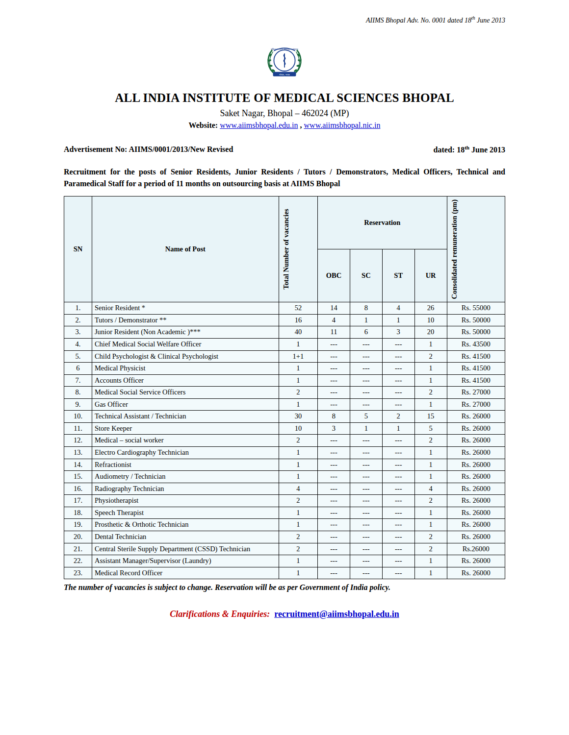AIIMS Bhopal Adv. No. 0001 dated 18th June 2013
अखिल भारतीय आयुर्विज्ञान संस्थान भोपाल, भारत
ALL INDIA INSTITUTE OF MEDICAL SCIENCES BHOPAL
Saket Nagar, Bhopal – 462024 (MP)
Website: www.aiimsbhopal.edu.in , www.aiimsbhopal.nic.in
Advertisement No: AIIMS/0001/2013/New Revised dated: 18th June 2013
Recruitment for the posts of Senior Residents, Junior Residents / Tutors / Demonstrators, Medical Officers, Technical and Paramedical Staff for a period of 11 months on outsourcing basis at AIIMS Bhopal
| SN | Name of Post | Total Number of vacancies | Reservation | Consolidated remuneration (pm) |
| --- | --- | --- | --- | --- |
| OBC | SC | ST | UR |
| 1. | Senior Resident * | 52 | 14 | 8 | 4 | 26 | Rs. 55000 |
| 2. | Tutors / Demonstrator ** | 16 | 4 | 1 | 1 | 10 | Rs. 50000 |
| 3. | Junior Resident (Non Academic )*** | 40 | 11 | 6 | 3 | 20 | Rs. 50000 |
| 4. | Chief Medical Social Welfare Officer | 1 | --- | --- | --- | 1 | Rs. 43500 |
| 5. | Child Psychologist & Clinical Psychologist | 1+1 | --- | --- | --- | 2 | Rs. 41500 |
| 6 | Medical Physicist | 1 | --- | --- | --- | 1 | Rs. 41500 |
| 7. | Accounts Officer | 1 | --- | --- | --- | 1 | Rs. 41500 |
| 8. | Medical Social Service Officers | 2 | --- | --- | --- | 2 | Rs. 27000 |
| 9. | Gas Officer | 1 | --- | --- | --- | 1 | Rs. 27000 |
| 10. | Technical Assistant / Technician | 30 | 8 | 5 | 2 | 15 | Rs. 26000 |
| 11. | Store Keeper | 10 | 3 | 1 | 1 | 5 | Rs. 26000 |
| 12. | Medical – social worker | 2 | --- | --- | --- | 2 | Rs. 26000 |
| 13. | Electro Cardiography Technician | 1 | --- | --- | --- | 1 | Rs. 26000 |
| 14. | Refractionist | 1 | --- | --- | --- | 1 | Rs. 26000 |
| 15. | Audiometry / Technician | 1 | --- | --- | --- | 1 | Rs. 26000 |
| 16. | Radiography Technician | 4 | --- | --- | --- | 4 | Rs. 26000 |
| 17. | Physiotherapist | 2 | --- | --- | --- | 2 | Rs. 26000 |
| 18. | Speech Therapist | 1 | --- | --- | --- | 1 | Rs. 26000 |
| 19. | Prosthetic & Orthotic Technician | 1 | --- | --- | --- | 1 | Rs. 26000 |
| 20. | Dental Technician | 2 | --- | --- | --- | 2 | Rs. 26000 |
| 21. | Central Sterile Supply Department (CSSD) Technician | 2 | --- | --- | --- | 2 | Rs.26000 |
| 22. | Assistant Manager/Supervisor (Laundry) | 1 | --- | --- | --- | 1 | Rs. 26000 |
| 23. | Medical Record Officer | 1 | --- | --- | --- | 1 | Rs. 26000 |
The number of vacancies is subject to change. Reservation will be as per Government of India policy.
Clarifications & Enquiries: recruitment@aiimsbhopal.edu.in